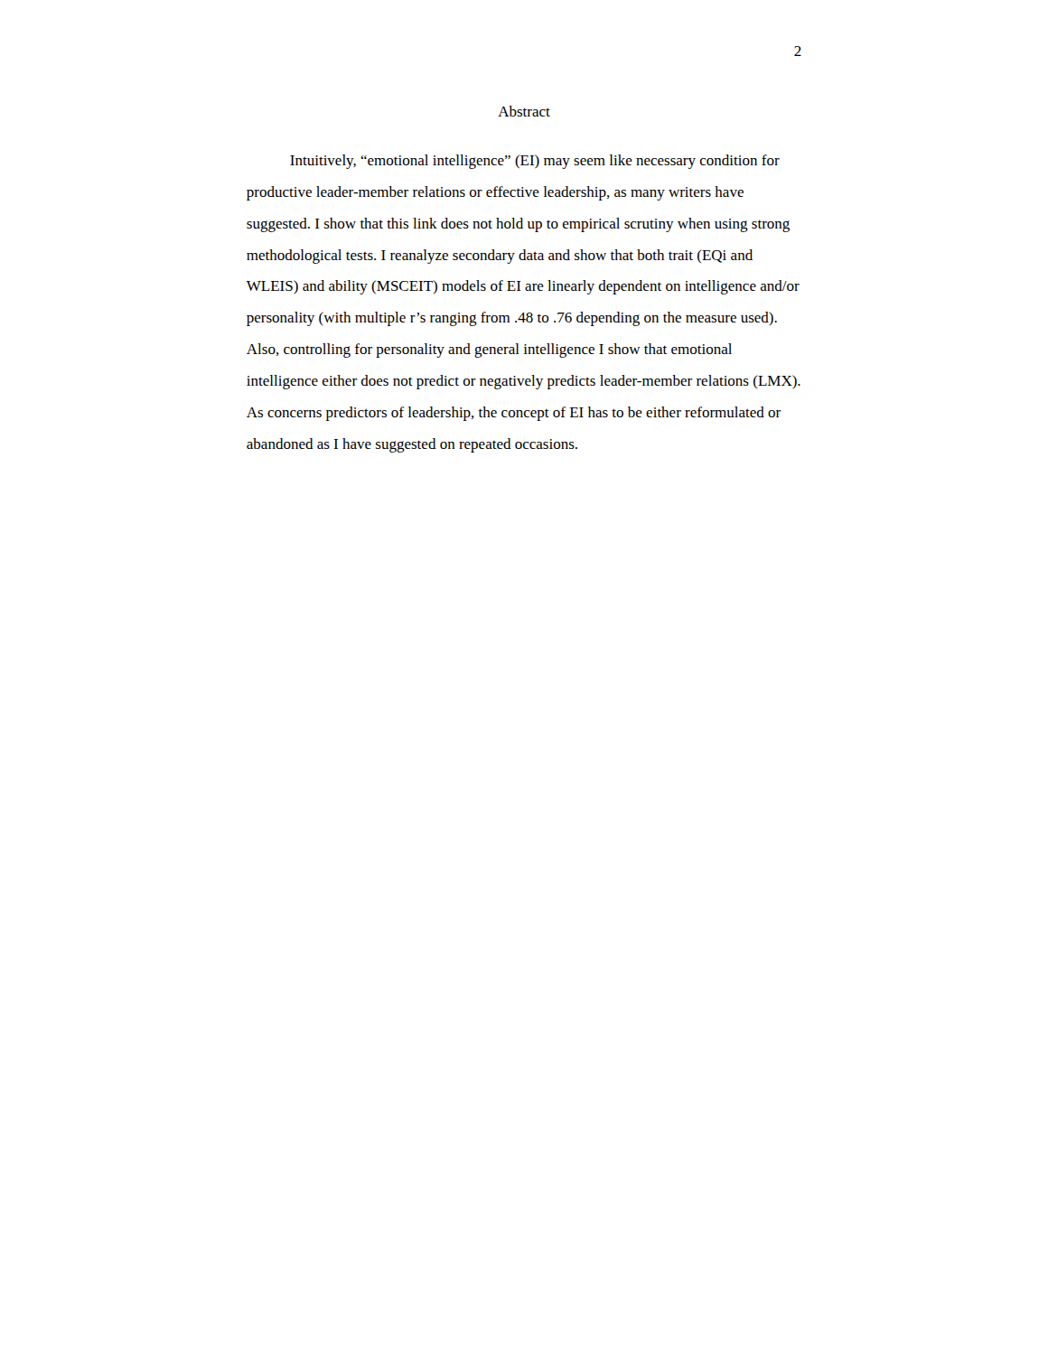2
Abstract
Intuitively, “emotional intelligence” (EI) may seem like necessary condition for productive leader-member relations or effective leadership, as many writers have suggested. I show that this link does not hold up to empirical scrutiny when using strong methodological tests. I reanalyze secondary data and show that both trait (EQi and WLEIS) and ability (MSCEIT) models of EI are linearly dependent on intelligence and/or personality (with multiple r’s ranging from .48 to .76 depending on the measure used). Also, controlling for personality and general intelligence I show that emotional intelligence either does not predict or negatively predicts leader-member relations (LMX). As concerns predictors of leadership, the concept of EI has to be either reformulated or abandoned as I have suggested on repeated occasions.